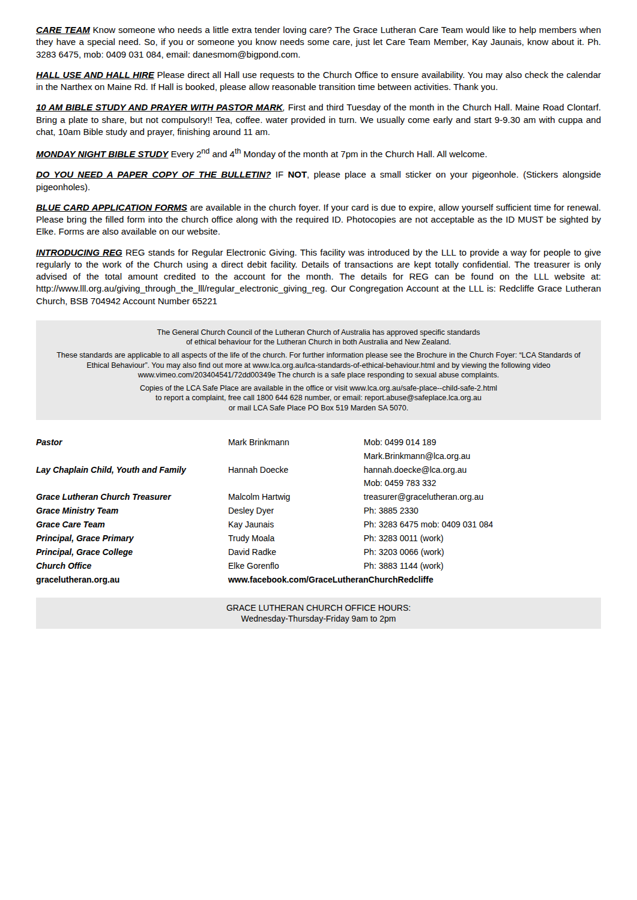CARE TEAM Know someone who needs a little extra tender loving care? The Grace Lutheran Care Team would like to help members when they have a special need. So, if you or someone you know needs some care, just let Care Team Member, Kay Jaunais, know about it. Ph. 3283 6475, mob: 0409 031 084, email: danesmom@bigpond.com.
HALL USE AND HALL HIRE Please direct all Hall use requests to the Church Office to ensure availability. You may also check the calendar in the Narthex on Maine Rd. If Hall is booked, please allow reasonable transition time between activities. Thank you.
10 AM BIBLE STUDY AND PRAYER WITH PASTOR MARK, First and third Tuesday of the month in the Church Hall. Maine Road Clontarf. Bring a plate to share, but not compulsory!! Tea, coffee. water provided in turn. We usually come early and start 9-9.30 am with cuppa and chat, 10am Bible study and prayer, finishing around 11 am.
MONDAY NIGHT BIBLE STUDY Every 2nd and 4th Monday of the month at 7pm in the Church Hall. All welcome.
DO YOU NEED A PAPER COPY OF THE BULLETIN? IF NOT, please place a small sticker on your pigeonhole. (Stickers alongside pigeonholes).
BLUE CARD APPLICATION FORMS are available in the church foyer. If your card is due to expire, allow yourself sufficient time for renewal. Please bring the filled form into the church office along with the required ID. Photocopies are not acceptable as the ID MUST be sighted by Elke. Forms are also available on our website.
INTRODUCING REG REG stands for Regular Electronic Giving. This facility was introduced by the LLL to provide a way for people to give regularly to the work of the Church using a direct debit facility. Details of transactions are kept totally confidential. The treasurer is only advised of the total amount credited to the account for the month. The details for REG can be found on the LLL website at: http://www.lll.org.au/giving_through_the_lll/regular_electronic_giving_reg. Our Congregation Account at the LLL is: Redcliffe Grace Lutheran Church, BSB 704942 Account Number 65221
The General Church Council of the Lutheran Church of Australia has approved specific standards
of ethical behaviour for the Lutheran Church in both Australia and New Zealand.
These standards are applicable to all aspects of the life of the church. For further information please see the Brochure in the Church Foyer: “LCA Standards of Ethical Behaviour”. You may also find out more at www.lca.org.au/lca-standards-of-ethical-behaviour.html and by viewing the following video www.vimeo.com/203404541/72dd00349e The church is a safe place responding to sexual abuse complaints.
Copies of the LCA Safe Place are available in the office or visit www.lca.org.au/safe-place--child-safe-2.html
to report a complaint, free call 1800 644 628 number, or email: report.abuse@safeplace.lca.org.au
or mail LCA Safe Place PO Box 519 Marden SA 5070.
| Pastor | Mark Brinkmann | Mob: 0499 014 189 |
| | | Mark.Brinkmann@lca.org.au |
| Lay Chaplain Child, Youth and Family | Hannah Doecke | hannah.doecke@lca.org.au |
| | | Mob: 0459 783 332 |
| Grace Lutheran Church Treasurer | Malcolm Hartwig | treasurer@gracelutheran.org.au |
| Grace Ministry Team | Desley Dyer | Ph: 3885 2330 |
| Grace Care Team | Kay Jaunais | Ph: 3283 6475 mob: 0409 031 084 |
| Principal, Grace Primary | Trudy Moala | Ph: 3283 0011 (work) |
| Principal, Grace College | David Radke | Ph: 3203 0066 (work) |
| Church Office | Elke Gorenflo | Ph: 3883 1144 (work) |
| gracelutheran.org.au | www.facebook.com/GraceLutheranChurchRedcliffe |
GRACE LUTHERAN CHURCH OFFICE HOURS:
Wednesday-Thursday-Friday 9am to 2pm